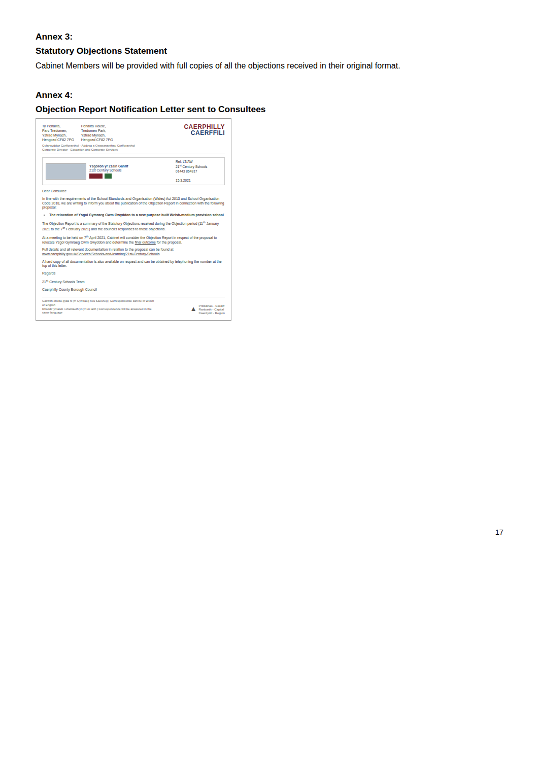Annex 3:
Statutory Objections Statement
Cabinet Members will be provided with full copies of all the objections received in their original format.
Annex 4:
Objection Report Notification Letter sent to Consultees
Ty Penallta,
Parc Tredomen,
Ystrad Mynach,
Hengoed CF82 7PG
Penallta House,
Tredomen Park,
Ystrad Mynach,
Hengoed CF82 7PG
Cyfarwyddwr Corfforaethol - Addysg a Gwasanaethau Corfforaethol
Corporate Director - Education and Corporate Services
CAERPHILLY CAERFFILI
Ysgolion yr 21ain Ganrif
21st Century Schools
Ref: LT/AW
21st Century Schools
01443 864817
15.3.2021
Dear Consultee
In line with the requirements of the School Standards and Organisation (Wales) Act 2013 and School Organisation Code 2018, we are writing to inform you about the publication of the Objection Report in connection with the following proposal:
The relocation of Ysgol Gymraeg Cwm Gwyddon to a new purpose built Welsh-medium provision school
The Objection Report is a summary of the Statutory Objections received during the Objection period (11th January 2021 to the 7th February 2021) and the council's responses to those objections.
At a meeting to be held on 7th April 2021, Cabinet will consider the Objection Report in respect of the proposal to relocate Ysgol Gymraeg Cwm Gwyddon and determine the final outcome for the proposal.
Full details and all relevant documentation in relation to the proposal can be found at www.caerphilly.gov.uk/Services/Schools-and-learning/21st-Century-Schools
A hard copy of all documentation is also available on request and can be obtained by telephoning the number at the top of this letter.
Regards
21st Century Schools Team
Caerphilly County Borough Council
Gallwch ohebu gyda ni yn Gymraeg neu Saesneg | Correspondence can be in Welsh or English
Rhoddir ymateb i ohebiaeth yn yr un iaith | Correspondence will be answered in the same language
▲
Prifddinas - Cardiff
Ranbarth - Capital
Caerdydd - Region
17